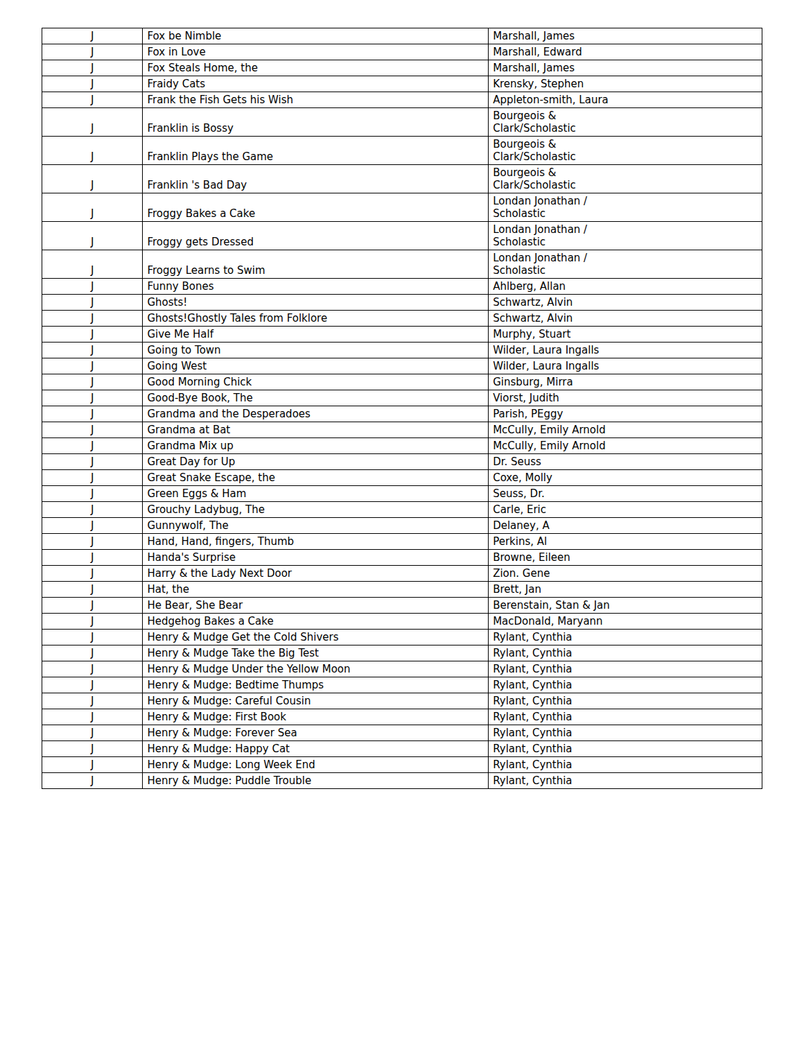| J | Fox be Nimble | Marshall, James |
| J | Fox in Love | Marshall, Edward |
| J | Fox Steals Home, the | Marshall, James |
| J | Fraidy Cats | Krensky, Stephen |
| J | Frank the Fish Gets his Wish | Appleton-smith, Laura |
| J | Franklin is Bossy | Bourgeois & Clark/Scholastic |
| J | Franklin Plays the Game | Bourgeois & Clark/Scholastic |
| J | Franklin 's Bad Day | Bourgeois & Clark/Scholastic |
| J | Froggy Bakes a Cake | Londan Jonathan / Scholastic |
| J | Froggy gets Dressed | Londan Jonathan / Scholastic |
| J | Froggy Learns to Swim | Londan Jonathan / Scholastic |
| J | Funny Bones | Ahlberg, Allan |
| J | Ghosts! | Schwartz, Alvin |
| J | Ghosts!Ghostly Tales from Folklore | Schwartz, Alvin |
| J | Give Me Half | Murphy, Stuart |
| J | Going to Town | Wilder, Laura Ingalls |
| J | Going West | Wilder, Laura Ingalls |
| J | Good Morning Chick | Ginsburg, Mirra |
| J | Good-Bye Book, The | Viorst, Judith |
| J | Grandma and the Desperadoes | Parish, PEggy |
| J | Grandma at Bat | McCully, Emily Arnold |
| J | Grandma Mix up | McCully, Emily Arnold |
| J | Great Day for Up | Dr. Seuss |
| J | Great Snake Escape, the | Coxe, Molly |
| J | Green Eggs & Ham | Seuss, Dr. |
| J | Grouchy Ladybug, The | Carle, Eric |
| J | Gunnywolf, The | Delaney, A |
| J | Hand, Hand, fingers, Thumb | Perkins, Al |
| J | Handa's Surprise | Browne, Eileen |
| J | Harry & the Lady Next Door | Zion. Gene |
| J | Hat, the | Brett, Jan |
| J | He Bear, She Bear | Berenstain, Stan & Jan |
| J | Hedgehog Bakes a Cake | MacDonald, Maryann |
| J | Henry & Mudge Get the Cold Shivers | Rylant, Cynthia |
| J | Henry & Mudge Take the Big Test | Rylant, Cynthia |
| J | Henry & Mudge Under the Yellow Moon | Rylant, Cynthia |
| J | Henry & Mudge: Bedtime Thumps | Rylant, Cynthia |
| J | Henry & Mudge: Careful Cousin | Rylant, Cynthia |
| J | Henry & Mudge: First Book | Rylant, Cynthia |
| J | Henry & Mudge: Forever Sea | Rylant, Cynthia |
| J | Henry & Mudge: Happy Cat | Rylant, Cynthia |
| J | Henry & Mudge: Long Week End | Rylant, Cynthia |
| J | Henry & Mudge: Puddle Trouble | Rylant, Cynthia |